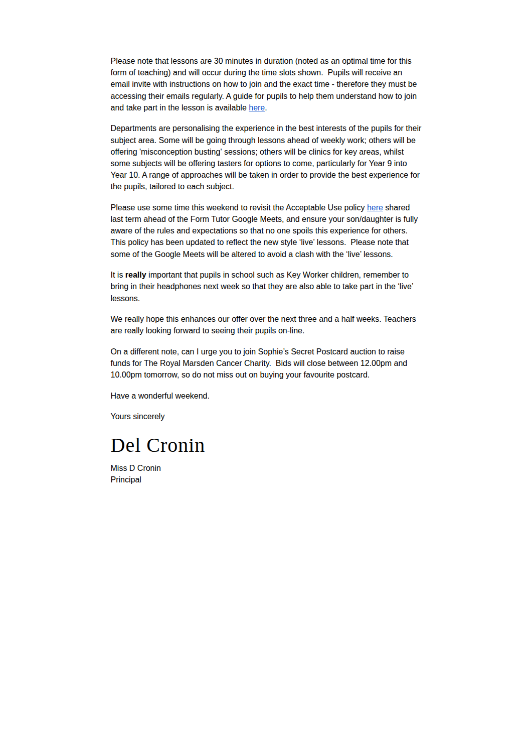Please note that lessons are 30 minutes in duration (noted as an optimal time for this form of teaching) and will occur during the time slots shown. Pupils will receive an email invite with instructions on how to join and the exact time - therefore they must be accessing their emails regularly. A guide for pupils to help them understand how to join and take part in the lesson is available here.
Departments are personalising the experience in the best interests of the pupils for their subject area. Some will be going through lessons ahead of weekly work; others will be offering 'misconception busting' sessions; others will be clinics for key areas, whilst some subjects will be offering tasters for options to come, particularly for Year 9 into Year 10. A range of approaches will be taken in order to provide the best experience for the pupils, tailored to each subject.
Please use some time this weekend to revisit the Acceptable Use policy here shared last term ahead of the Form Tutor Google Meets, and ensure your son/daughter is fully aware of the rules and expectations so that no one spoils this experience for others. This policy has been updated to reflect the new style ‘live’ lessons. Please note that some of the Google Meets will be altered to avoid a clash with the ‘live’ lessons.
It is really important that pupils in school such as Key Worker children, remember to bring in their headphones next week so that they are also able to take part in the ‘live’ lessons.
We really hope this enhances our offer over the next three and a half weeks. Teachers are really looking forward to seeing their pupils on-line.
On a different note, can I urge you to join Sophie’s Secret Postcard auction to raise funds for The Royal Marsden Cancer Charity. Bids will close between 12.00pm and 10.00pm tomorrow, so do not miss out on buying your favourite postcard.
Have a wonderful weekend.
Yours sincerely
Del Cronin
Miss D Cronin
Principal